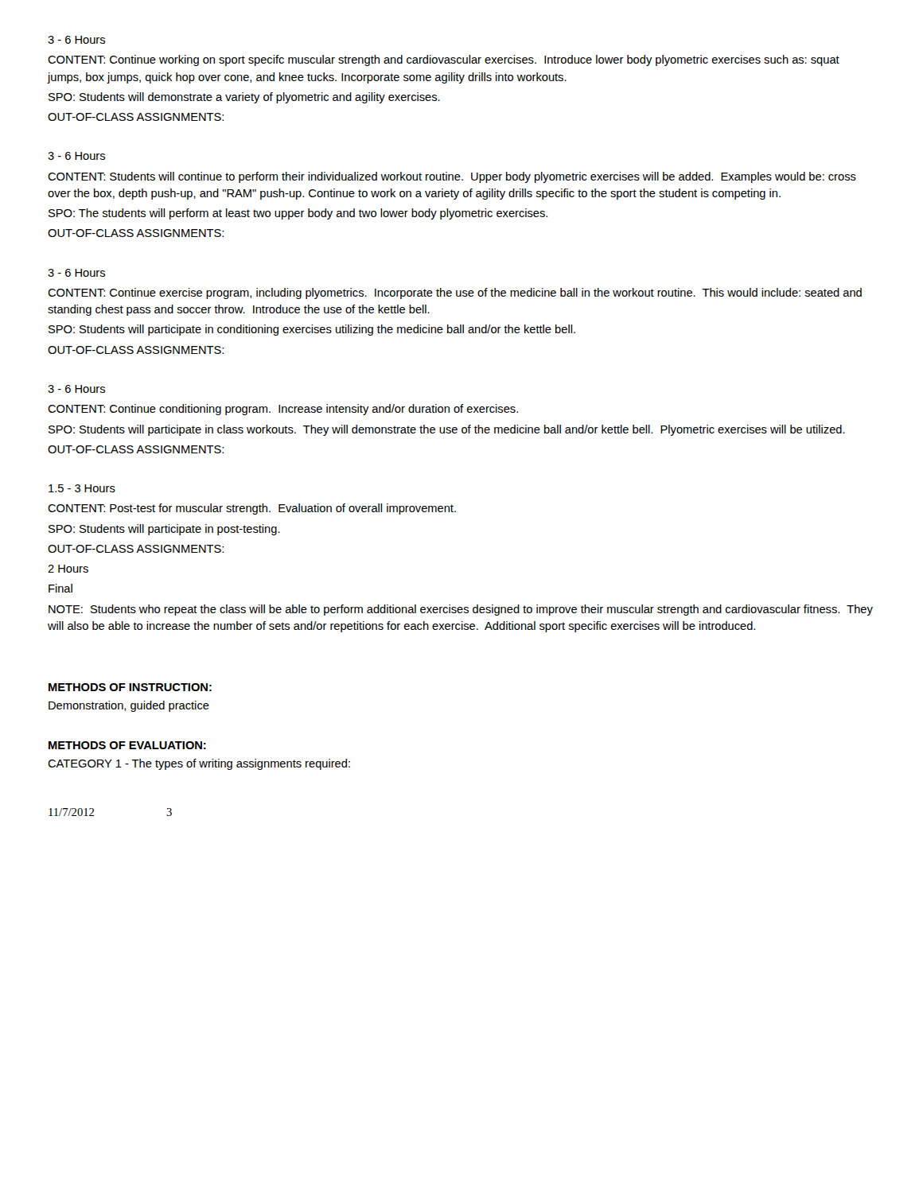3 - 6 Hours
CONTENT: Continue working on sport specifc muscular strength and cardiovascular exercises. Introduce lower body plyometric exercises such as: squat jumps, box jumps, quick hop over cone, and knee tucks. Incorporate some agility drills into workouts.
SPO: Students will demonstrate a variety of plyometric and agility exercises.
OUT-OF-CLASS ASSIGNMENTS:
3 - 6 Hours
CONTENT: Students will continue to perform their individualized workout routine. Upper body plyometric exercises will be added. Examples would be: cross over the box, depth push-up, and "RAM" push-up. Continue to work on a variety of agility drills specific to the sport the student is competing in.
SPO: The students will perform at least two upper body and two lower body plyometric exercises.
OUT-OF-CLASS ASSIGNMENTS:
3 - 6 Hours
CONTENT: Continue exercise program, including plyometrics. Incorporate the use of the medicine ball in the workout routine. This would include: seated and standing chest pass and soccer throw. Introduce the use of the kettle bell.
SPO: Students will participate in conditioning exercises utilizing the medicine ball and/or the kettle bell.
OUT-OF-CLASS ASSIGNMENTS:
3 - 6 Hours
CONTENT: Continue conditioning program. Increase intensity and/or duration of exercises.
SPO: Students will participate in class workouts. They will demonstrate the use of the medicine ball and/or kettle bell. Plyometric exercises will be utilized.
OUT-OF-CLASS ASSIGNMENTS:
1.5 - 3 Hours
CONTENT: Post-test for muscular strength. Evaluation of overall improvement.
SPO: Students will participate in post-testing.
OUT-OF-CLASS ASSIGNMENTS:
2 Hours
Final
NOTE: Students who repeat the class will be able to perform additional exercises designed to improve their muscular strength and cardiovascular fitness. They will also be able to increase the number of sets and/or repetitions for each exercise. Additional sport specific exercises will be introduced.
METHODS OF INSTRUCTION:
Demonstration, guided practice
METHODS OF EVALUATION:
CATEGORY 1 - The types of writing assignments required:
11/7/2012 3